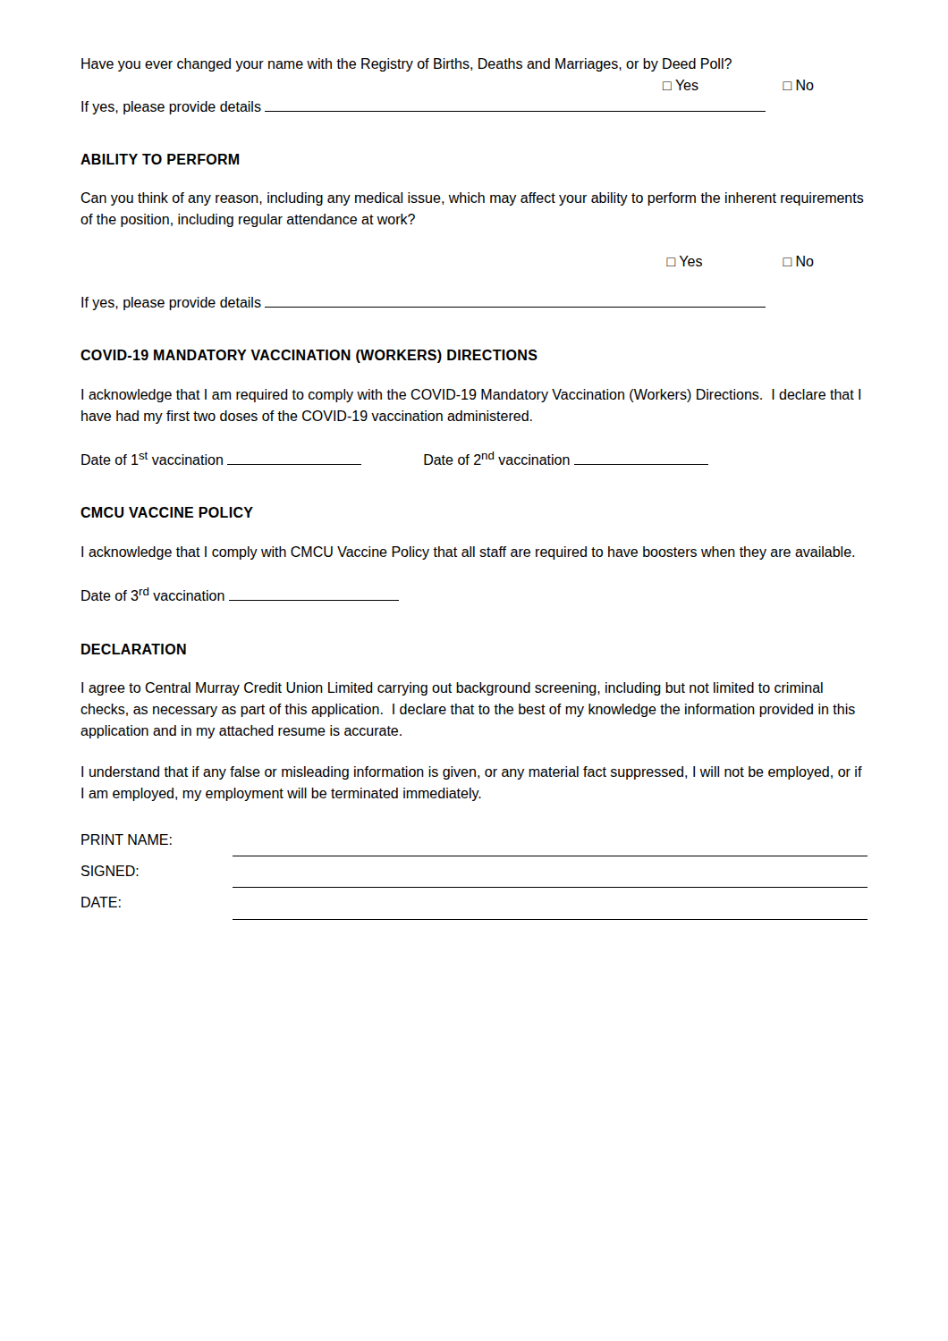Have you ever changed your name with the Registry of Births, Deaths and Marriages, or by Deed Poll? □ Yes □ No
If yes, please provide details
ABILITY TO PERFORM
Can you think of any reason, including any medical issue, which may affect your ability to perform the inherent requirements of the position, including regular attendance at work?
□ Yes □ No
If yes, please provide details
COVID-19 MANDATORY VACCINATION (WORKERS) DIRECTIONS
I acknowledge that I am required to comply with the COVID-19 Mandatory Vaccination (Workers) Directions. I declare that I have had my first two doses of the COVID-19 vaccination administered.
Date of 1st vaccination Date of 2nd vaccination
CMCU VACCINE POLICY
I acknowledge that I comply with CMCU Vaccine Policy that all staff are required to have boosters when they are available.
Date of 3rd vaccination
DECLARATION
I agree to Central Murray Credit Union Limited carrying out background screening, including but not limited to criminal checks, as necessary as part of this application. I declare that to the best of my knowledge the information provided in this application and in my attached resume is accurate.
I understand that if any false or misleading information is given, or any material fact suppressed, I will not be employed, or if I am employed, my employment will be terminated immediately.
| PRINT NAME: | |
| SIGNED: | |
| DATE: | |